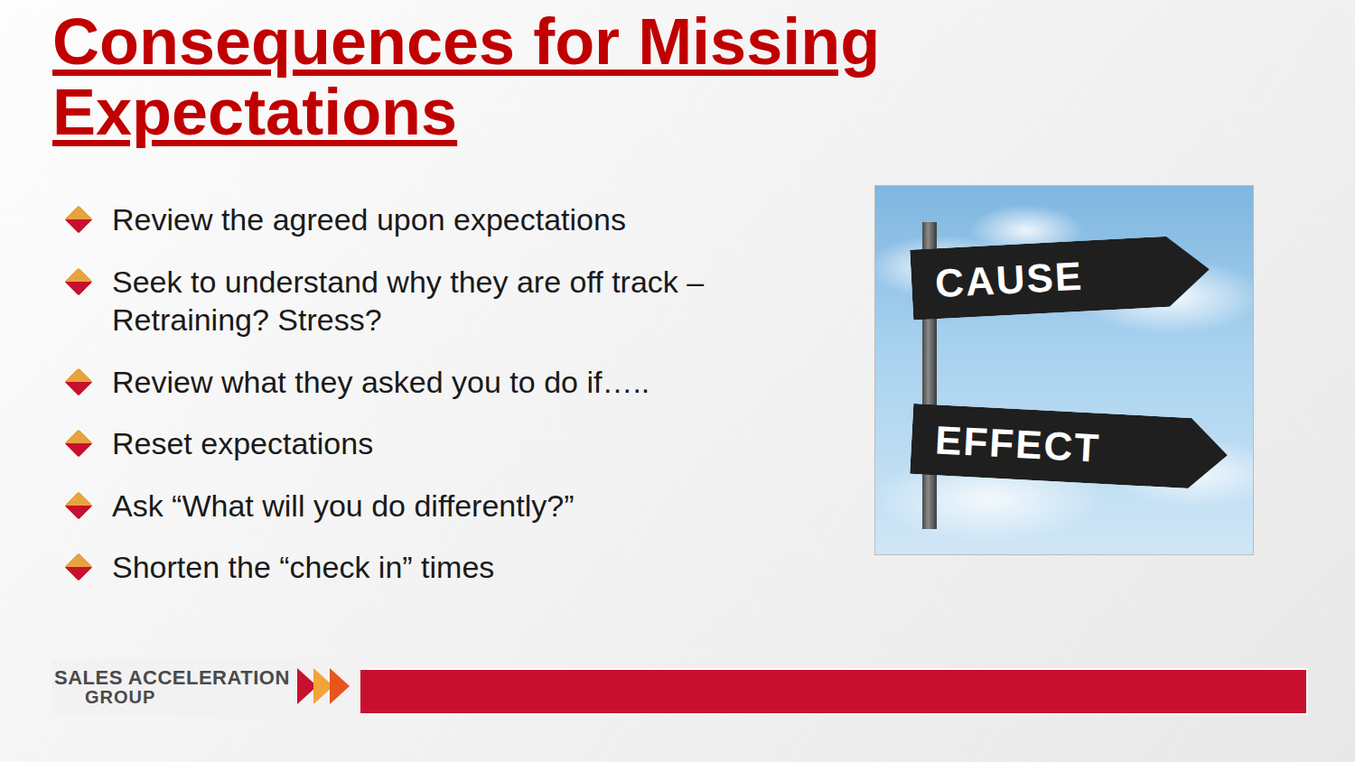Consequences for Missing Expectations
Review the agreed upon expectations
Seek to understand why they are off track – Retraining? Stress?
Review what they asked you to do if…..
Reset expectations
Ask “What will you do differently?”
Shorten the “check in” times
CAUSE
EFFECT
SALES ACCELERATION GROUP